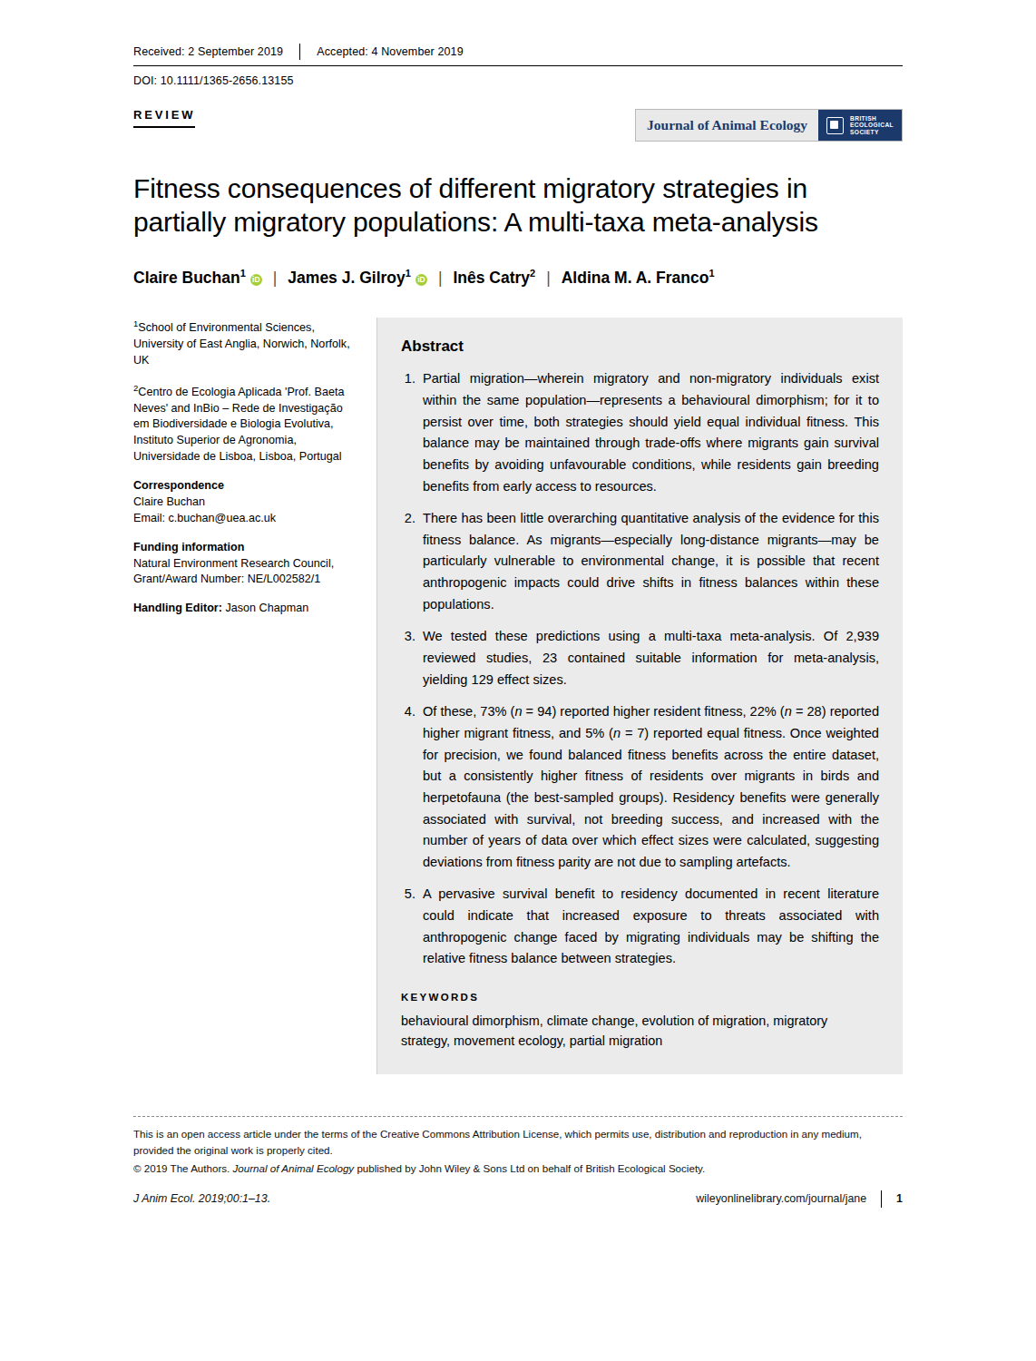Received: 2 September 2019 Accepted: 4 November 2019
DOI: 10.1111/1365-2656.13155
Review
Journal of Animal Ecology
British
Ecological
Society
Fitness consequences of different migratory strategies in partially migratory populations: A multi-taxa meta-analysis
Claire Buchan1iD | James J. Gilroy1iD | Inês Catry2 | Aldina M. A. Franco1
1School of Environmental Sciences, University of East Anglia, Norwich, Norfolk, UK
2Centro de Ecologia Aplicada 'Prof. Baeta Neves' and InBio – Rede de Investigação em Biodiversidade e Biologia Evolutiva, Instituto Superior de Agronomia, Universidade de Lisboa, Lisboa, Portugal
Correspondence
Claire Buchan
Email: c.buchan@uea.ac.uk
Funding information
Natural Environment Research Council, Grant/Award Number: NE/L002582/1
Handling Editor: Jason Chapman
Abstract
Partial migration—wherein migratory and non-migratory individuals exist within the same population—represents a behavioural dimorphism; for it to persist over time, both strategies should yield equal individual fitness. This balance may be maintained through trade-offs where migrants gain survival benefits by avoiding unfavourable conditions, while residents gain breeding benefits from early access to resources.
There has been little overarching quantitative analysis of the evidence for this fitness balance. As migrants—especially long-distance migrants—may be particularly vulnerable to environmental change, it is possible that recent anthropogenic impacts could drive shifts in fitness balances within these populations.
We tested these predictions using a multi-taxa meta-analysis. Of 2,939 reviewed studies, 23 contained suitable information for meta-analysis, yielding 129 effect sizes.
Of these, 73% (n = 94) reported higher resident fitness, 22% (n = 28) reported higher migrant fitness, and 5% (n = 7) reported equal fitness. Once weighted for precision, we found balanced fitness benefits across the entire dataset, but a consistently higher fitness of residents over migrants in birds and herpetofauna (the best-sampled groups). Residency benefits were generally associated with survival, not breeding success, and increased with the number of years of data over which effect sizes were calculated, suggesting deviations from fitness parity are not due to sampling artefacts.
A pervasive survival benefit to residency documented in recent literature could indicate that increased exposure to threats associated with anthropogenic change faced by migrating individuals may be shifting the relative fitness balance between strategies.
Keywords
behavioural dimorphism, climate change, evolution of migration, migratory strategy, movement ecology, partial migration
This is an open access article under the terms of the Creative Commons Attribution License, which permits use, distribution and reproduction in any medium, provided the original work is properly cited.
© 2019 The Authors. Journal of Animal Ecology published by John Wiley & Sons Ltd on behalf of British Ecological Society.
J Anim Ecol. 2019;00:1–13. wileyonlinelibrary.com/journal/jane 1